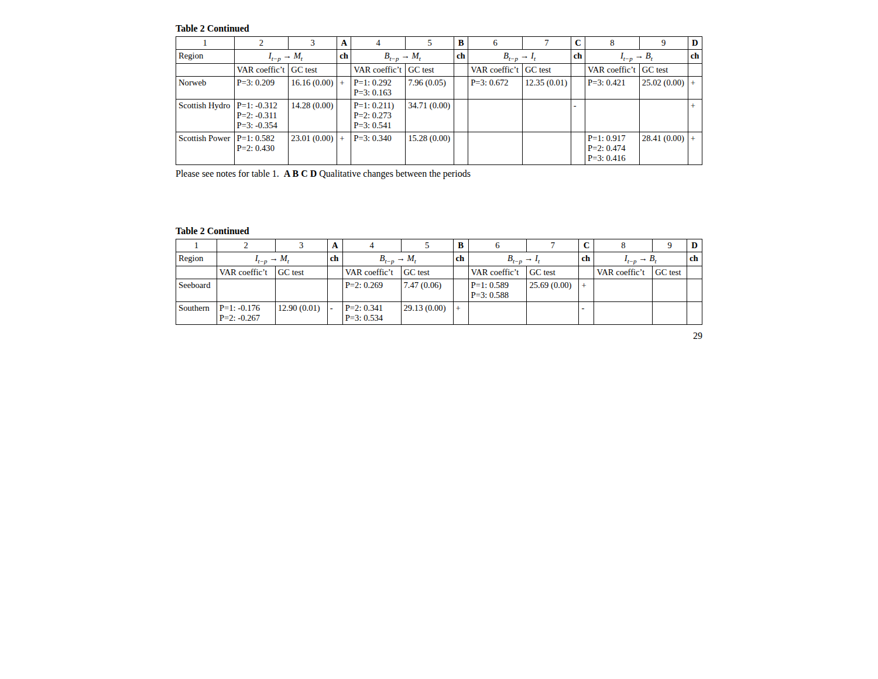Table 2 Continued
| 1 | 2 | 3 | A | 4 | 5 | B | 6 | 7 | C | 8 | 9 | D |
| Region | I t−p → M t | ch | B t−p → M t | ch | B t−p → I t | ch | I t−p → B t | ch |
| | VAR coeffic’t | GC test | | VAR coeffic’t | GC test | | VAR coeffic’t | GC test | | VAR coeffic’t | GC test | |
| Norweb | P=3: 0.209 | 16.16 (0.00) | + | P=1: 0.292 P=3: 0.163 | 7.96 (0.05) | | P=3: 0.672 | 12.35 (0.01) | | P=3: 0.421 | 25.02 (0.00) | + |
| Scottish Hydro | P=1: -0.312 P=2: -0.311 P=3: -0.354 | 14.28 (0.00) | | P=1: 0.211) P=2: 0.273 P=3: 0.541 | 34.71 (0.00) | | | | - | | | + |
| Scottish Power | P=1: 0.582 P=2: 0.430 | 23.01 (0.00) | + | P=3: 0.340 | 15.28 (0.00) | | | | | P=1: 0.917 P=2: 0.474 P=3: 0.416 | 28.41 (0.00) | + |
Please see notes for table 1. A B C D Qualitative changes between the periods
Table 2 Continued
| 1 | 2 | 3 | A | 4 | 5 | B | 6 | 7 | C | 8 | 9 | D |
| Region | I t−p → M t | ch | B t−p → M t | ch | B t−p → I t | ch | I t−p → B t | ch |
| | VAR coeffic’t | GC test | | VAR coeffic’t | GC test | | VAR coeffic’t | GC test | | VAR coeffic’t | GC test | |
| Seeboard | | | | P=2: 0.269 | 7.47 (0.06) | | P=1: 0.589 P=3: 0.588 | 25.69 (0.00) | + | | | |
| Southern | P=1: -0.176 P=2: -0.267 | 12.90 (0.01) | - | P=2: 0.341 P=3: 0.534 | 29.13 (0.00) | + | | | - | | | |
29